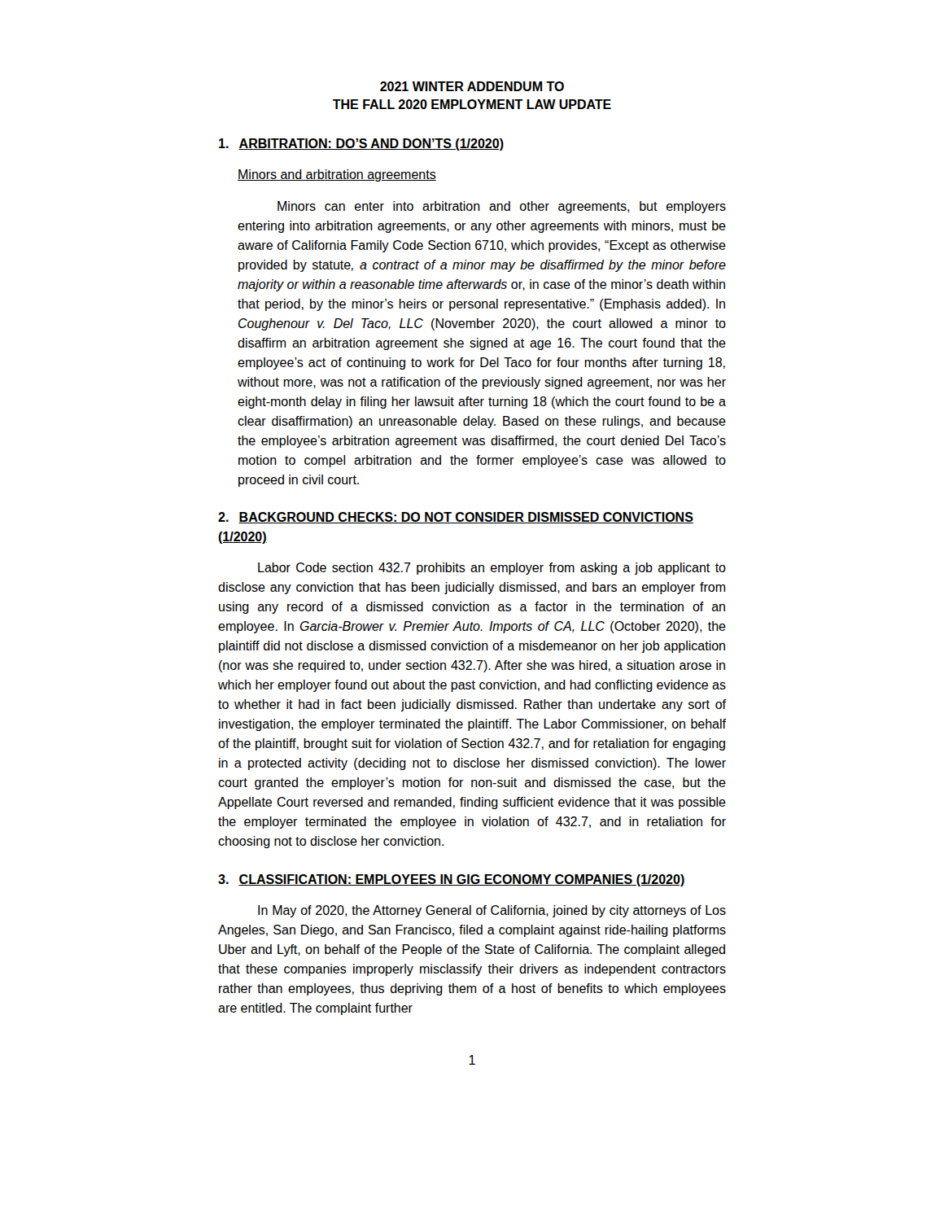2021 WINTER ADDENDUM TO
THE FALL 2020 EMPLOYMENT LAW UPDATE
1. Arbitration: Do’s and Don’ts (1/2020)
Minors and arbitration agreements
Minors can enter into arbitration and other agreements, but employers entering into arbitration agreements, or any other agreements with minors, must be aware of California Family Code Section 6710, which provides, “Except as otherwise provided by statute, a contract of a minor may be disaffirmed by the minor before majority or within a reasonable time afterwards or, in case of the minor’s death within that period, by the minor’s heirs or personal representative.” (Emphasis added). In Coughenour v. Del Taco, LLC (November 2020), the court allowed a minor to disaffirm an arbitration agreement she signed at age 16. The court found that the employee’s act of continuing to work for Del Taco for four months after turning 18, without more, was not a ratification of the previously signed agreement, nor was her eight-month delay in filing her lawsuit after turning 18 (which the court found to be a clear disaffirmation) an unreasonable delay. Based on these rulings, and because the employee’s arbitration agreement was disaffirmed, the court denied Del Taco’s motion to compel arbitration and the former employee’s case was allowed to proceed in civil court.
2. Background Checks: Do Not Consider Dismissed Convictions (1/2020)
Labor Code section 432.7 prohibits an employer from asking a job applicant to disclose any conviction that has been judicially dismissed, and bars an employer from using any record of a dismissed conviction as a factor in the termination of an employee. In Garcia-Brower v. Premier Auto. Imports of CA, LLC (October 2020), the plaintiff did not disclose a dismissed conviction of a misdemeanor on her job application (nor was she required to, under section 432.7). After she was hired, a situation arose in which her employer found out about the past conviction, and had conflicting evidence as to whether it had in fact been judicially dismissed. Rather than undertake any sort of investigation, the employer terminated the plaintiff. The Labor Commissioner, on behalf of the plaintiff, brought suit for violation of Section 432.7, and for retaliation for engaging in a protected activity (deciding not to disclose her dismissed conviction). The lower court granted the employer’s motion for non-suit and dismissed the case, but the Appellate Court reversed and remanded, finding sufficient evidence that it was possible the employer terminated the employee in violation of 432.7, and in retaliation for choosing not to disclose her conviction.
3. Classification: Employees in Gig Economy Companies (1/2020)
In May of 2020, the Attorney General of California, joined by city attorneys of Los Angeles, San Diego, and San Francisco, filed a complaint against ride-hailing platforms Uber and Lyft, on behalf of the People of the State of California. The complaint alleged that these companies improperly misclassify their drivers as independent contractors rather than employees, thus depriving them of a host of benefits to which employees are entitled. The complaint further
1